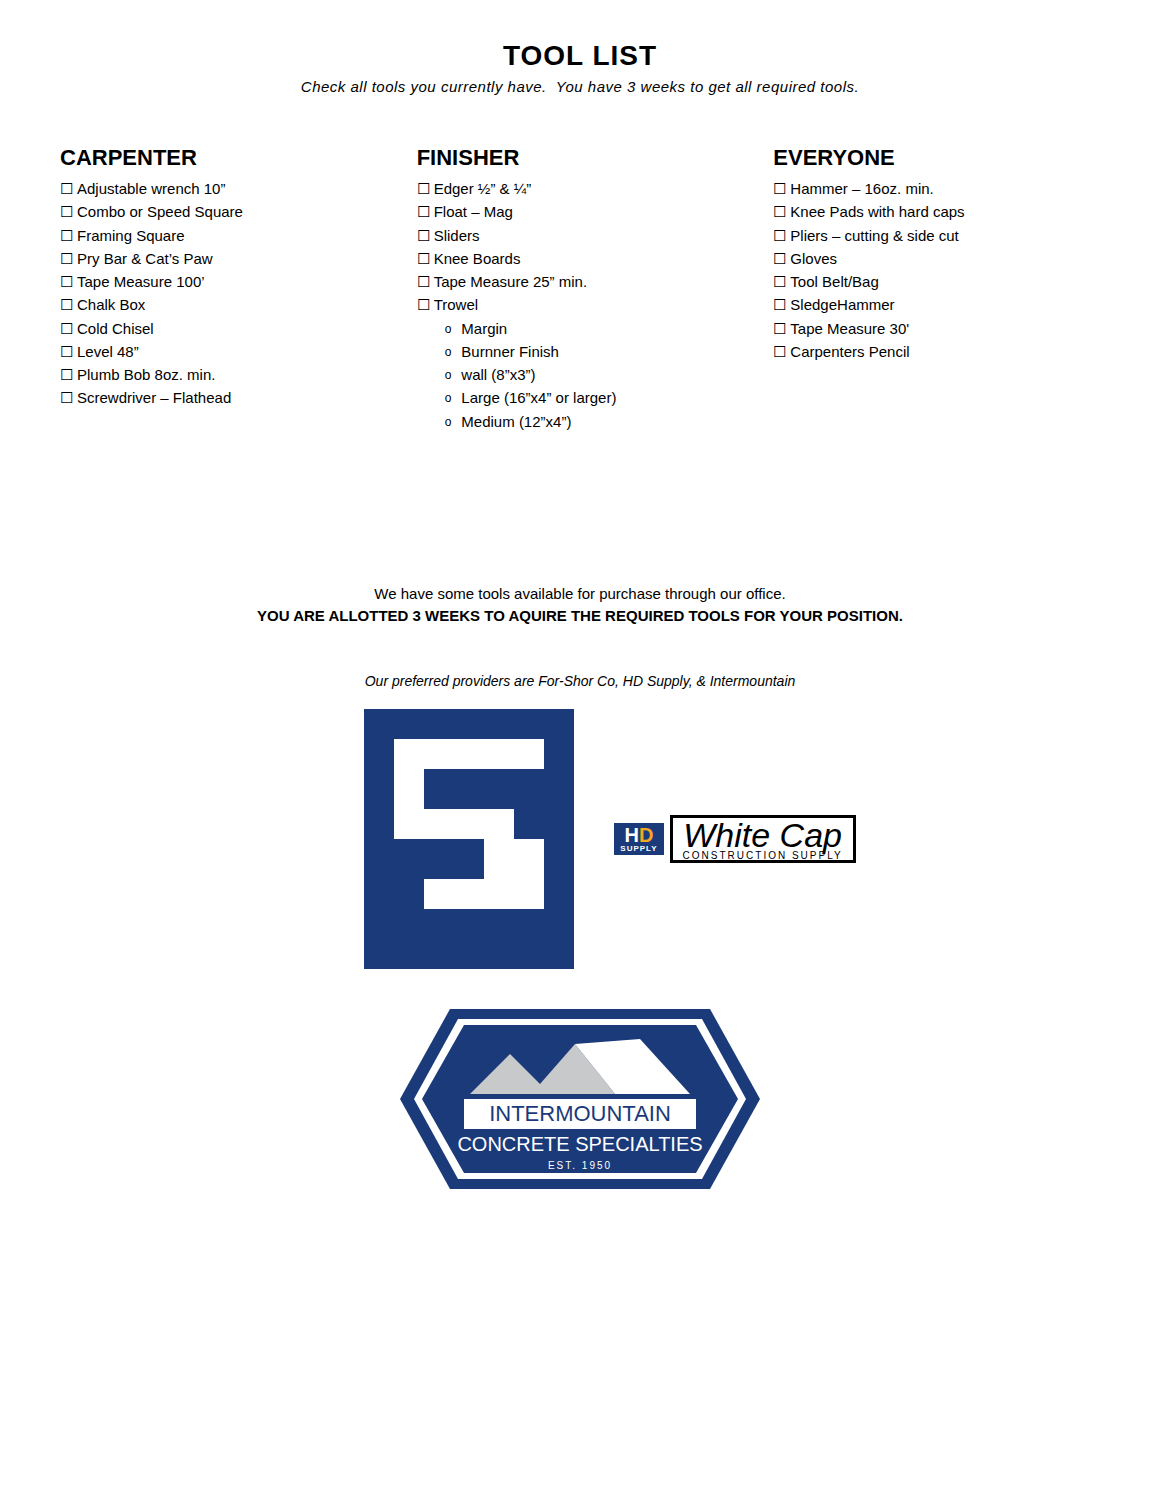TOOL LIST
Check all tools you currently have. You have 3 weeks to get all required tools.
CARPENTER
Adjustable wrench 10”
Combo or Speed Square
Framing Square
Pry Bar & Cat’s Paw
Tape Measure 100’
Chalk Box
Cold Chisel
Level 48”
Plumb Bob 8oz. min.
Screwdriver – Flathead
FINISHER
Edger ½” & ¼”
Float – Mag
Sliders
Knee Boards
Tape Measure 25” min.
Trowel
Margin
Burnner Finish
wall (8”x3”)
Large (16”x4” or larger)
Medium (12”x4”)
EVERYONE
Hammer – 16oz. min.
Knee Pads with hard caps
Pliers – cutting & side cut
Gloves
Tool Belt/Bag
SledgeHammer
Tape Measure 30'
Carpenters Pencil
We have some tools available for purchase through our office.
YOU ARE ALLOTTED 3 WEEKS TO AQUIRE THE REQUIRED TOOLS FOR YOUR POSITION.
Our preferred providers are For-Shor Co, HD Supply, & Intermountain
HDSUPPLY
White CapCONSTRUCTION SUPPLY
INTERMOUNTAIN CONCRETE SPECIALTIES EST. 1950